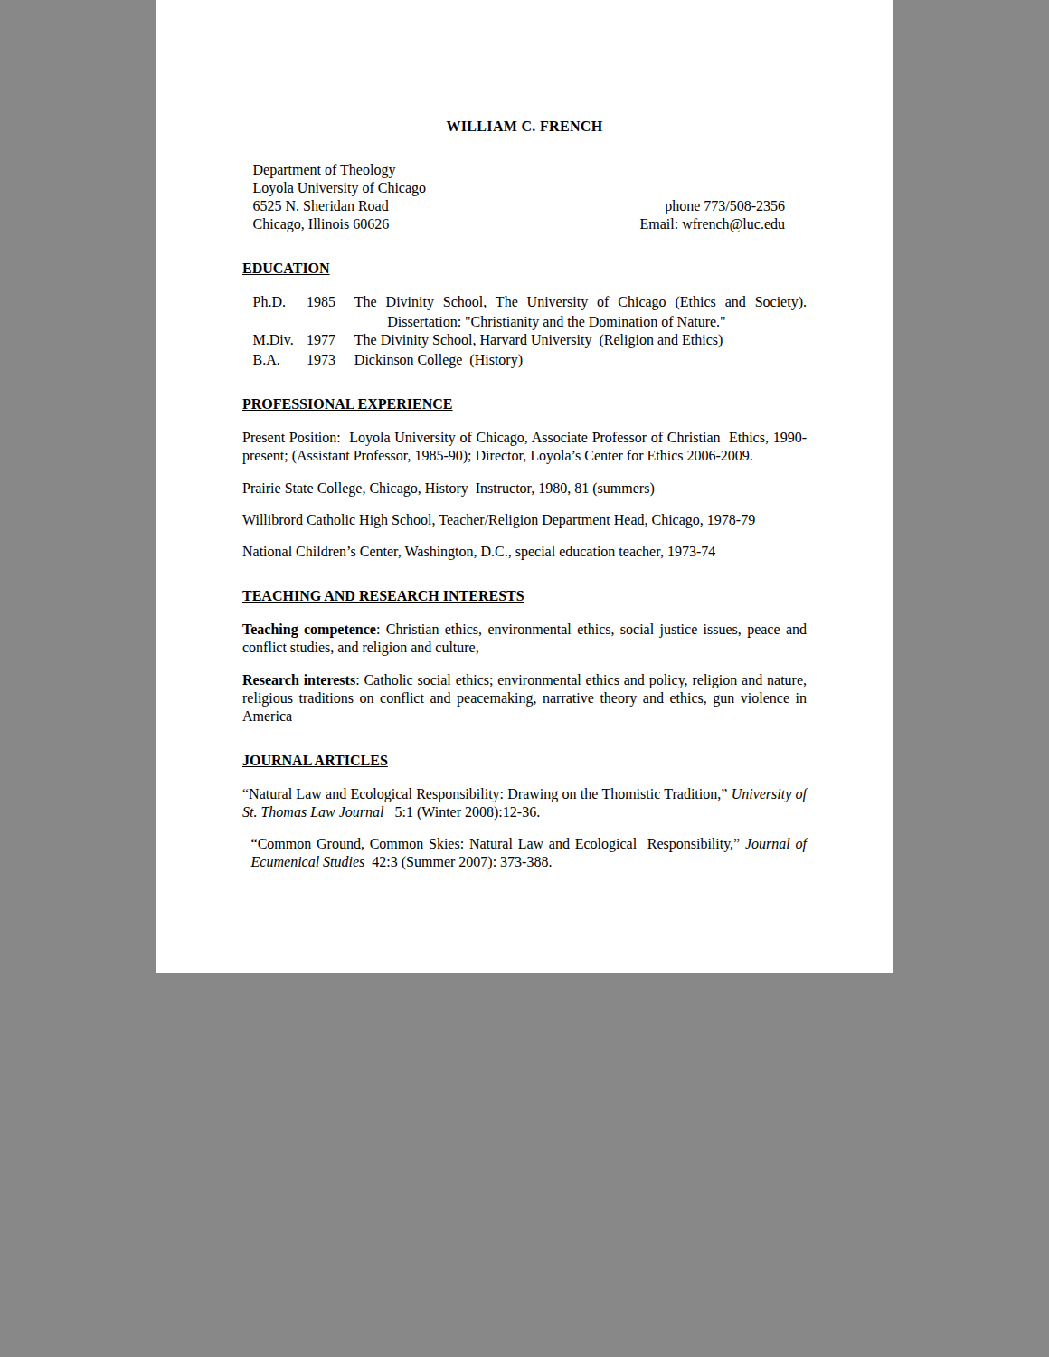WILLIAM C. FRENCH
Department of Theology
Loyola University of Chicago
6525 N. Sheridan Road phone 773/508-2356
Chicago, Illinois 60626 Email: wfrench@luc.edu
EDUCATION
Ph.D. 1985 The Divinity School, The University of Chicago (Ethics and Society).
Dissertation: "Christianity and the Domination of Nature."
M.Div. 1977 The Divinity School, Harvard University (Religion and Ethics)
B.A. 1973 Dickinson College (History)
PROFESSIONAL EXPERIENCE
Present Position: Loyola University of Chicago, Associate Professor of Christian Ethics, 1990-present; (Assistant Professor, 1985-90); Director, Loyola’s Center for Ethics 2006-2009.
Prairie State College, Chicago, History Instructor, 1980, 81 (summers)
Willibrord Catholic High School, Teacher/Religion Department Head, Chicago, 1978-79
National Children’s Center, Washington, D.C., special education teacher, 1973-74
TEACHING AND RESEARCH INTERESTS
Teaching competence: Christian ethics, environmental ethics, social justice issues, peace and conflict studies, and religion and culture,
Research interests: Catholic social ethics; environmental ethics and policy, religion and nature, religious traditions on conflict and peacemaking, narrative theory and ethics, gun violence in America
JOURNAL ARTICLES
“Natural Law and Ecological Responsibility: Drawing on the Thomistic Tradition,” University of St. Thomas Law Journal 5:1 (Winter 2008):12-36.
“Common Ground, Common Skies: Natural Law and Ecological Responsibility,” Journal of Ecumenical Studies 42:3 (Summer 2007): 373-388.